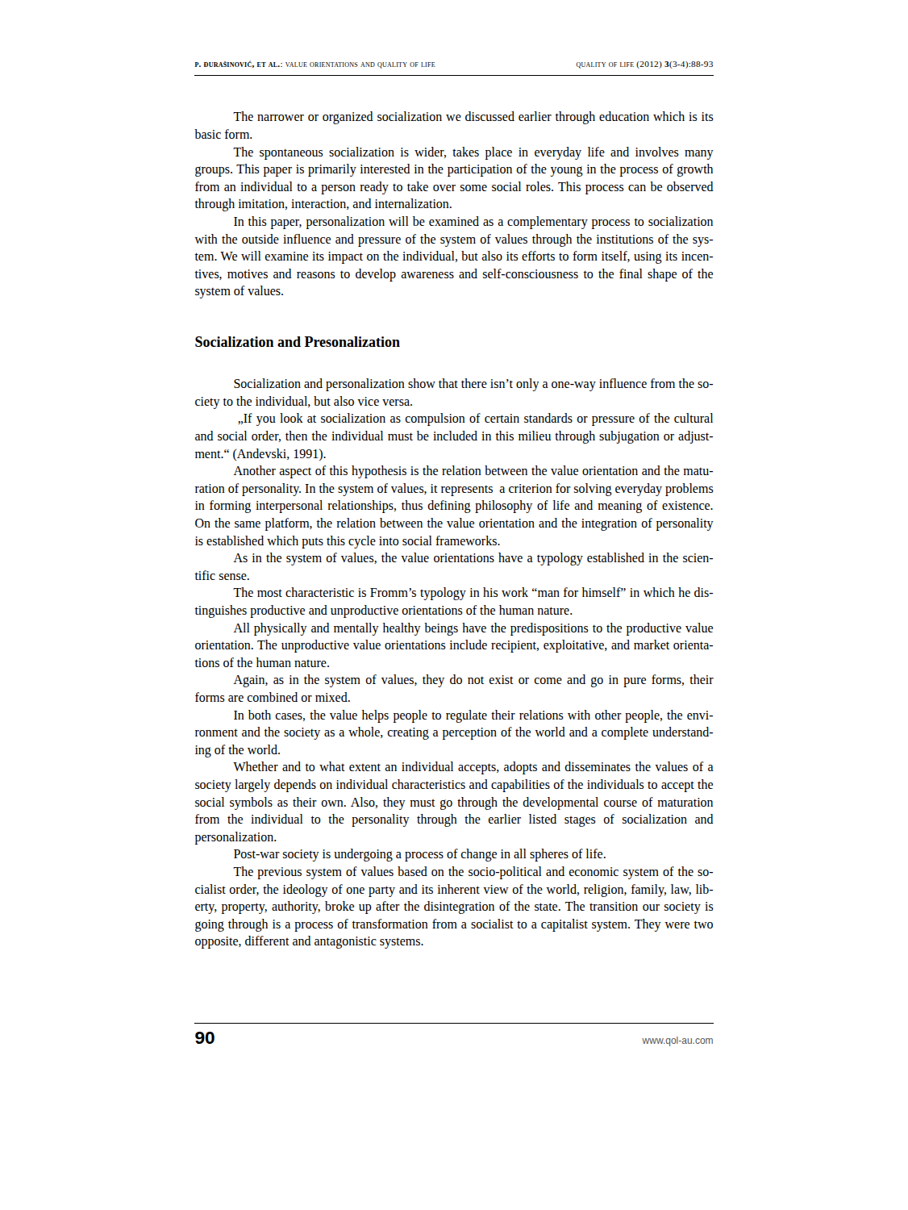P. Đurašinović, et al.: Value Orientations and Quality of Life
Quality of Life (2012) 3(3-4):88-93
The narrower or organized socialization we discussed earlier through education which is its basic form.
The spontaneous socialization is wider, takes place in everyday life and involves many groups. This paper is primarily interested in the participation of the young in the process of growth from an individual to a person ready to take over some social roles. This process can be observed through imitation, interaction, and internalization.
In this paper, personalization will be examined as a complementary process to socialization with the outside influence and pressure of the system of values through the institutions of the system. We will examine its impact on the individual, but also its efforts to form itself, using its incentives, motives and reasons to develop awareness and self-consciousness to the final shape of the system of values.
Socialization and Presonalization
Socialization and personalization show that there isn’t only a one-way influence from the society to the individual, but also vice versa.
„If you look at socialization as compulsion of certain standards or pressure of the cultural and social order, then the individual must be included in this milieu through subjugation or adjustment.“ (Andevski, 1991).
Another aspect of this hypothesis is the relation between the value orientation and the maturation of personality. In the system of values, it represents a criterion for solving everyday problems in forming interpersonal relationships, thus defining philosophy of life and meaning of existence. On the same platform, the relation between the value orientation and the integration of personality is established which puts this cycle into social frameworks.
As in the system of values, the value orientations have a typology established in the scientific sense.
The most characteristic is Fromm’s typology in his work “man for himself” in which he distinguishes productive and unproductive orientations of the human nature.
All physically and mentally healthy beings have the predispositions to the productive value orientation. The unproductive value orientations include recipient, exploitative, and market orientations of the human nature.
Again, as in the system of values, they do not exist or come and go in pure forms, their forms are combined or mixed.
In both cases, the value helps people to regulate their relations with other people, the environment and the society as a whole, creating a perception of the world and a complete understanding of the world.
Whether and to what extent an individual accepts, adopts and disseminates the values of a society largely depends on individual characteristics and capabilities of the individuals to accept the social symbols as their own. Also, they must go through the developmental course of maturation from the individual to the personality through the earlier listed stages of socialization and personalization.
Post-war society is undergoing a process of change in all spheres of life.
The previous system of values based on the socio-political and economic system of the socialist order, the ideology of one party and its inherent view of the world, religion, family, law, liberty, property, authority, broke up after the disintegration of the state. The transition our society is going through is a process of transformation from a socialist to a capitalist system. They were two opposite, different and antagonistic systems.
90
www.qol-au.com